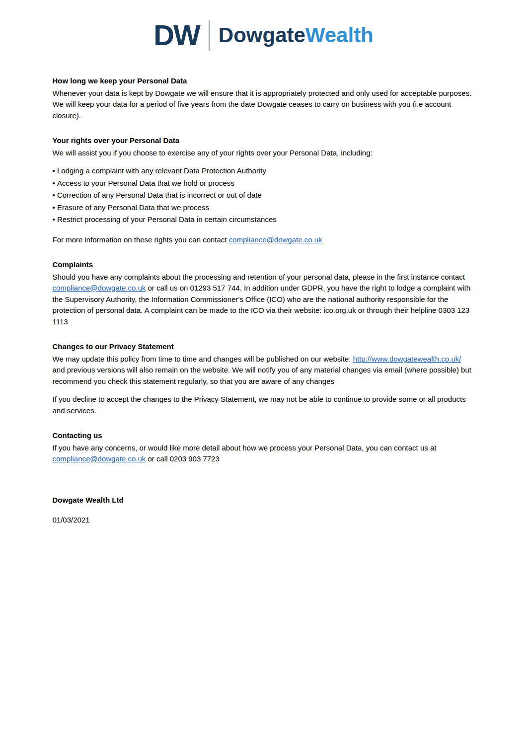DW Dowgate Wealth
How long we keep your Personal Data
Whenever your data is kept by Dowgate we will ensure that it is appropriately protected and only used for acceptable purposes. We will keep your data for a period of five years from the date Dowgate ceases to carry on business with you (i.e account closure).
Your rights over your Personal Data
We will assist you if you choose to exercise any of your rights over your Personal Data, including:
Lodging a complaint with any relevant Data Protection Authority
Access to your Personal Data that we hold or process
Correction of any Personal Data that is incorrect or out of date
Erasure of any Personal Data that we process
Restrict processing of your Personal Data in certain circumstances
For more information on these rights you can contact compliance@dowgate.co.uk
Complaints
Should you have any complaints about the processing and retention of your personal data, please in the first instance contact compliance@dowgate.co.uk or call us on 01293 517 744. In addition under GDPR, you have the right to lodge a complaint with the Supervisory Authority, the Information Commissioner's Office (ICO) who are the national authority responsible for the protection of personal data. A complaint can be made to the ICO via their website: ico.org.uk or through their helpline 0303 123 1113
Changes to our Privacy Statement
We may update this policy from time to time and changes will be published on our website: http://www.dowgatewealth.co.uk/ and previous versions will also remain on the website. We will notify you of any material changes via email (where possible) but recommend you check this statement regularly, so that you are aware of any changes
If you decline to accept the changes to the Privacy Statement, we may not be able to continue to provide some or all products and services.
Contacting us
If you have any concerns, or would like more detail about how we process your Personal Data, you can contact us at compliance@dowgate.co.uk or call 0203 903 7723
Dowgate Wealth Ltd
01/03/2021